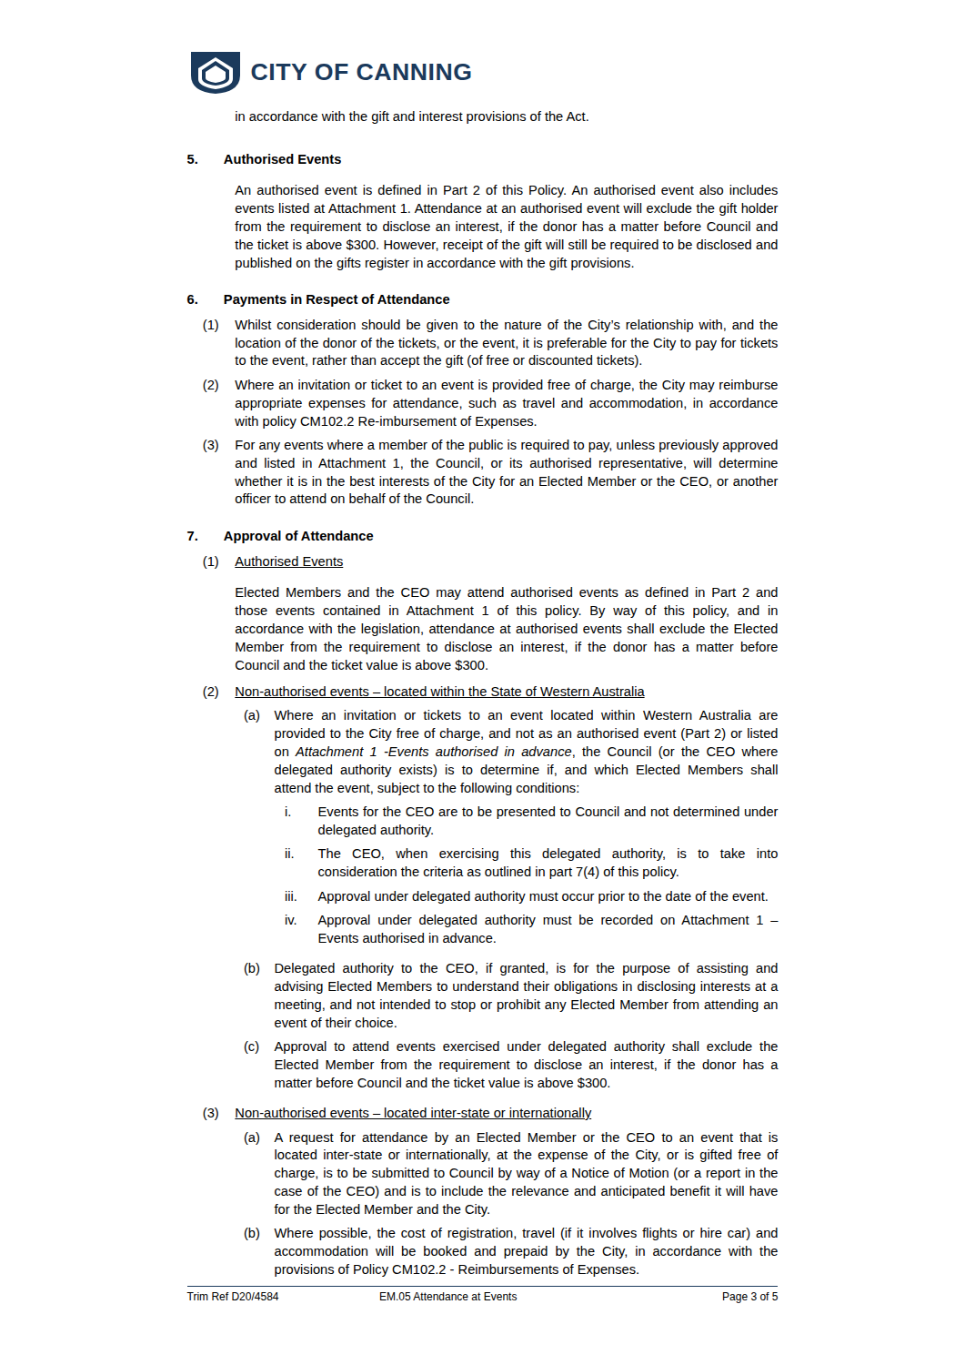CITY OF CANNING
in accordance with the gift and interest provisions of the Act.
5. Authorised Events
An authorised event is defined in Part 2 of this Policy. An authorised event also includes events listed at Attachment 1. Attendance at an authorised event will exclude the gift holder from the requirement to disclose an interest, if the donor has a matter before Council and the ticket is above $300. However, receipt of the gift will still be required to be disclosed and published on the gifts register in accordance with the gift provisions.
6. Payments in Respect of Attendance
(1) Whilst consideration should be given to the nature of the City’s relationship with, and the location of the donor of the tickets, or the event, it is preferable for the City to pay for tickets to the event, rather than accept the gift (of free or discounted tickets).
(2) Where an invitation or ticket to an event is provided free of charge, the City may reimburse appropriate expenses for attendance, such as travel and accommodation, in accordance with policy CM102.2 Re-imbursement of Expenses.
(3) For any events where a member of the public is required to pay, unless previously approved and listed in Attachment 1, the Council, or its authorised representative, will determine whether it is in the best interests of the City for an Elected Member or the CEO, or another officer to attend on behalf of the Council.
7. Approval of Attendance
(1) Authorised Events
Elected Members and the CEO may attend authorised events as defined in Part 2 and those events contained in Attachment 1 of this policy. By way of this policy, and in accordance with the legislation, attendance at authorised events shall exclude the Elected Member from the requirement to disclose an interest, if the donor has a matter before Council and the ticket value is above $300.
(2) Non-authorised events – located within the State of Western Australia
(a) Where an invitation or tickets to an event located within Western Australia are provided to the City free of charge, and not as an authorised event (Part 2) or listed on Attachment 1 -Events authorised in advance, the Council (or the CEO where delegated authority exists) is to determine if, and which Elected Members shall attend the event, subject to the following conditions:
i. Events for the CEO are to be presented to Council and not determined under delegated authority.
ii. The CEO, when exercising this delegated authority, is to take into consideration the criteria as outlined in part 7(4) of this policy.
iii. Approval under delegated authority must occur prior to the date of the event.
iv. Approval under delegated authority must be recorded on Attachment 1 – Events authorised in advance.
(b) Delegated authority to the CEO, if granted, is for the purpose of assisting and advising Elected Members to understand their obligations in disclosing interests at a meeting, and not intended to stop or prohibit any Elected Member from attending an event of their choice.
(c) Approval to attend events exercised under delegated authority shall exclude the Elected Member from the requirement to disclose an interest, if the donor has a matter before Council and the ticket value is above $300.
(3) Non-authorised events – located inter-state or internationally
(a) A request for attendance by an Elected Member or the CEO to an event that is located inter-state or internationally, at the expense of the City, or is gifted free of charge, is to be submitted to Council by way of a Notice of Motion (or a report in the case of the CEO) and is to include the relevance and anticipated benefit it will have for the Elected Member and the City.
(b) Where possible, the cost of registration, travel (if it involves flights or hire car) and accommodation will be booked and prepaid by the City, in accordance with the provisions of Policy CM102.2 - Reimbursements of Expenses.
Trim Ref D20/4584 EM.05 Attendance at Events Page 3 of 5